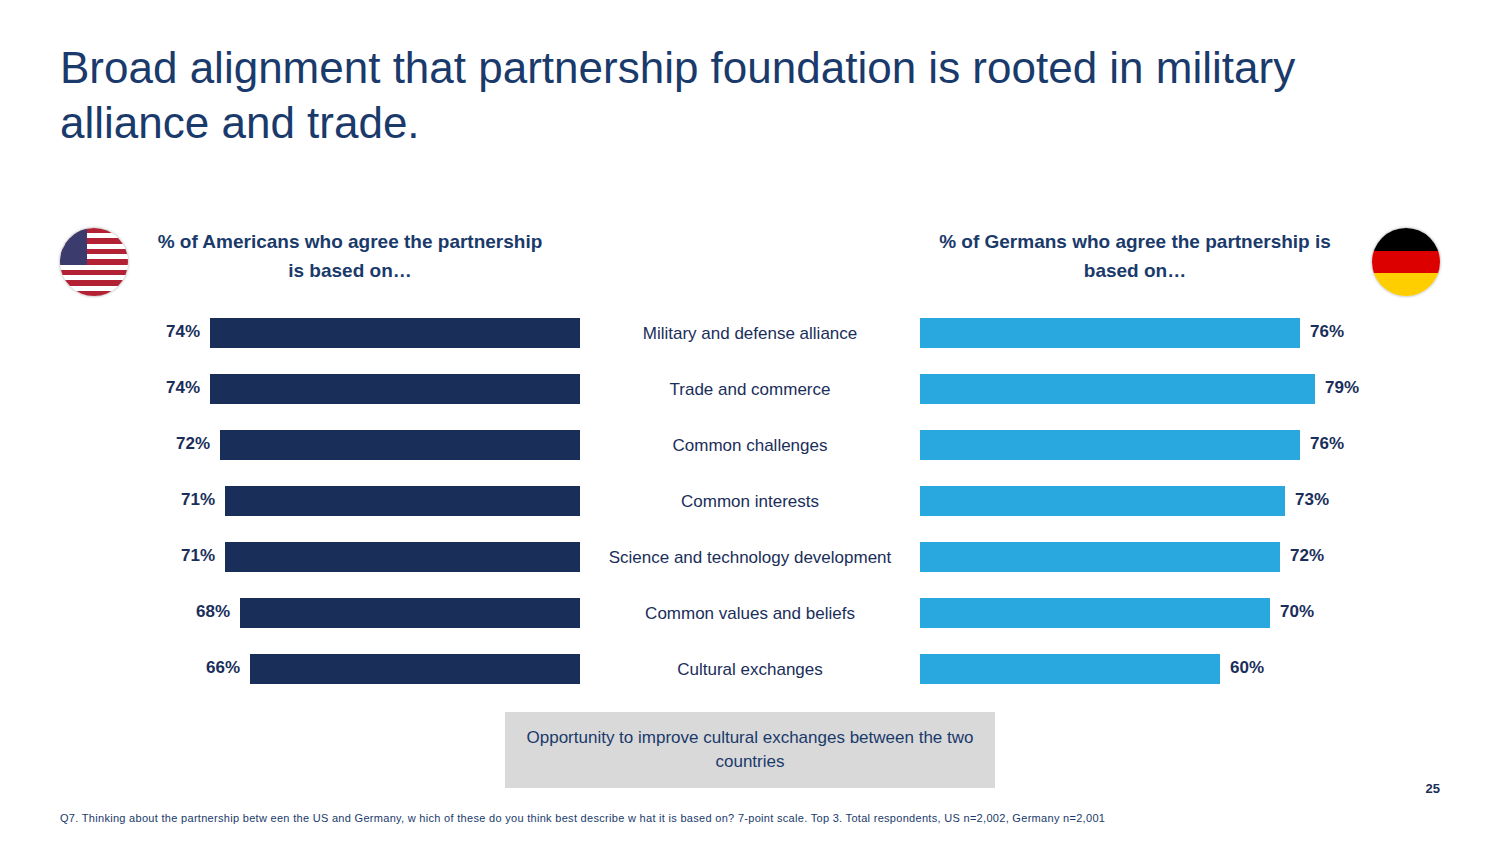Broad alignment that partnership foundation is rooted in military alliance and trade.
% of Americans who agree the partnership is based on…
% of Germans who agree the partnership is based on…
74%
Military and defense alliance
76%
74%
Trade and commerce
79%
72%
Common challenges
76%
71%
Common interests
73%
71%
Science and technology development
72%
68%
Common values and beliefs
70%
66%
Cultural exchanges
60%
Opportunity to improve cultural exchanges between the two countries
25
Q7. Thinking about the partnership betw een the US and Germany, w hich of these do you think best describe w hat it is based on? 7-point scale. Top 3. Total respondents, US n=2,002, Germany n=2,001